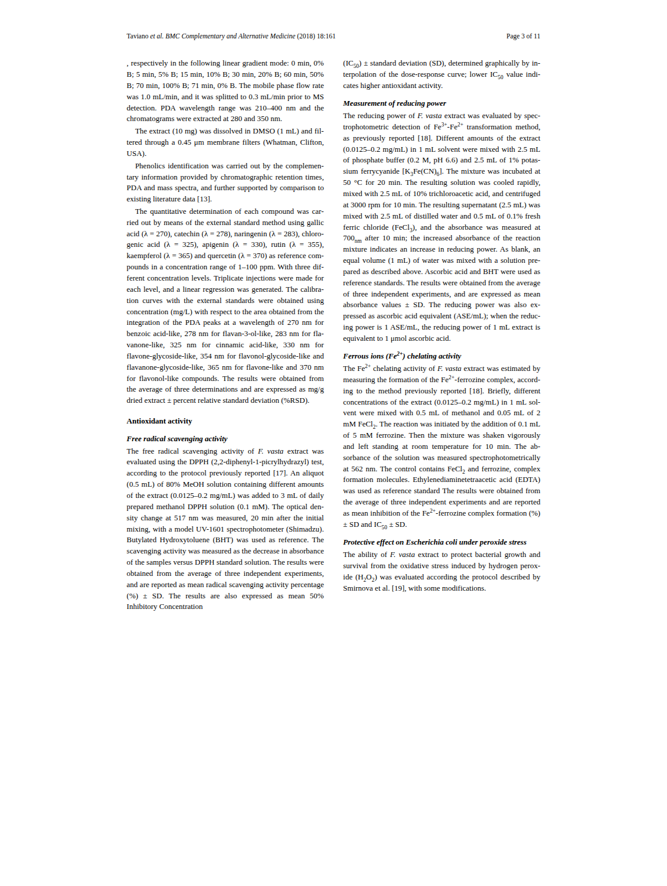Taviano et al. BMC Complementary and Alternative Medicine (2018) 18:161 Page 3 of 11
, respectively in the following linear gradient mode: 0 min, 0% B; 5 min, 5% B; 15 min, 10% B; 30 min, 20% B; 60 min, 50% B; 70 min, 100% B; 71 min, 0% B. The mobile phase flow rate was 1.0 mL/min, and it was splitted to 0.3 mL/min prior to MS detection. PDA wavelength range was 210–400 nm and the chromatograms were extracted at 280 and 350 nm.
The extract (10 mg) was dissolved in DMSO (1 mL) and filtered through a 0.45 μm membrane filters (Whatman, Clifton, USA).
Phenolics identification was carried out by the complementary information provided by chromatographic retention times, PDA and mass spectra, and further supported by comparison to existing literature data [13].
The quantitative determination of each compound was carried out by means of the external standard method using gallic acid (λ = 270), catechin (λ = 278), naringenin (λ = 283), chlorogenic acid (λ = 325), apigenin (λ = 330), rutin (λ = 355), kaempferol (λ = 365) and quercetin (λ = 370) as reference compounds in a concentration range of 1–100 ppm. With three different concentration levels. Triplicate injections were made for each level, and a linear regression was generated. The calibration curves with the external standards were obtained using concentration (mg/L) with respect to the area obtained from the integration of the PDA peaks at a wavelength of 270 nm for benzoic acid-like, 278 nm for flavan-3-ol-like, 283 nm for flavanone-like, 325 nm for cinnamic acid-like, 330 nm for flavone-glycoside-like, 354 nm for flavonol-glycoside-like and flavanone-glycoside-like, 365 nm for flavone-like and 370 nm for flavonol-like compounds. The results were obtained from the average of three determinations and are expressed as mg/g dried extract ± percent relative standard deviation (%RSD).
Antioxidant activity
Free radical scavenging activity
The free radical scavenging activity of F. vasta extract was evaluated using the DPPH (2,2-diphenyl-1-picrylhydrazyl) test, according to the protocol previously reported [17]. An aliquot (0.5 mL) of 80% MeOH solution containing different amounts of the extract (0.0125–0.2 mg/mL) was added to 3 mL of daily prepared methanol DPPH solution (0.1 mM). The optical density change at 517 nm was measured, 20 min after the initial mixing, with a model UV-1601 spectrophotometer (Shimadzu). Butylated Hydroxytoluene (BHT) was used as reference. The scavenging activity was measured as the decrease in absorbance of the samples versus DPPH standard solution. The results were obtained from the average of three independent experiments, and are reported as mean radical scavenging activity percentage (%) ± SD. The results are also expressed as mean 50% Inhibitory Concentration
(IC50) ± standard deviation (SD), determined graphically by interpolation of the dose-response curve; lower IC50 value indicates higher antioxidant activity.
Measurement of reducing power
The reducing power of F. vasta extract was evaluated by spectrophotometric detection of Fe3+-Fe2+ transformation method, as previously reported [18]. Different amounts of the extract (0.0125–0.2 mg/mL) in 1 mL solvent were mixed with 2.5 mL of phosphate buffer (0.2 M, pH 6.6) and 2.5 mL of 1% potassium ferrycyanide [K3Fe(CN)6]. The mixture was incubated at 50 °C for 20 min. The resulting solution was cooled rapidly, mixed with 2.5 mL of 10% trichloroacetic acid, and centrifuged at 3000 rpm for 10 min. The resulting supernatant (2.5 mL) was mixed with 2.5 mL of distilled water and 0.5 mL of 0.1% fresh ferric chloride (FeCl3), and the absorbance was measured at 700nm after 10 min; the increased absorbance of the reaction mixture indicates an increase in reducing power. As blank, an equal volume (1 mL) of water was mixed with a solution prepared as described above. Ascorbic acid and BHT were used as reference standards. The results were obtained from the average of three independent experiments, and are expressed as mean absorbance values ± SD. The reducing power was also expressed as ascorbic acid equivalent (ASE/mL); when the reducing power is 1 ASE/mL, the reducing power of 1 mL extract is equivalent to 1 μmol ascorbic acid.
Ferrous ions (Fe2+) chelating activity
The Fe2+ chelating activity of F. vasta extract was estimated by measuring the formation of the Fe2+-ferrozine complex, according to the method previously reported [18]. Briefly, different concentrations of the extract (0.0125–0.2 mg/mL) in 1 mL solvent were mixed with 0.5 mL of methanol and 0.05 mL of 2 mM FeCl2. The reaction was initiated by the addition of 0.1 mL of 5 mM ferrozine. Then the mixture was shaken vigorously and left standing at room temperature for 10 min. The absorbance of the solution was measured spectrophotometrically at 562 nm. The control contains FeCl2 and ferrozine, complex formation molecules. Ethylenediaminetetraacetic acid (EDTA) was used as reference standard The results were obtained from the average of three independent experiments and are reported as mean inhibition of the Fe2+-ferrozine complex formation (%) ± SD and IC50 ± SD.
Protective effect on Escherichia coli under peroxide stress
The ability of F. vasta extract to protect bacterial growth and survival from the oxidative stress induced by hydrogen peroxide (H2O2) was evaluated according the protocol described by Smirnova et al. [19], with some modifications.